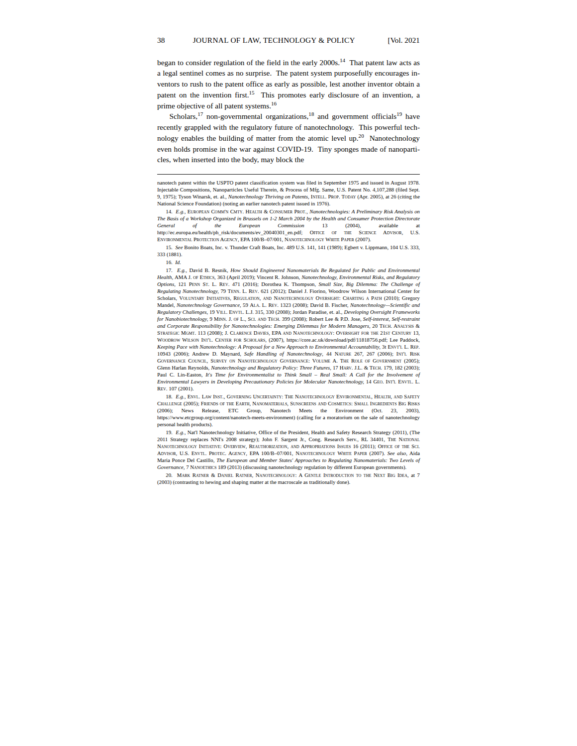38 JOURNAL OF LAW, TECHNOLOGY & POLICY [Vol. 2021
began to consider regulation of the field in the early 2000s.14 That patent law acts as a legal sentinel comes as no surprise. The patent system purposefully encourages inventors to rush to the patent office as early as possible, lest another inventor obtain a patent on the invention first.15 This promotes early disclosure of an invention, a prime objective of all patent systems.16
Scholars,17 non-governmental organizations,18 and government officials19 have recently grappled with the regulatory future of nanotechnology. This powerful technology enables the building of matter from the atomic level up.20 Nanotechnology even holds promise in the war against COVID-19. Tiny sponges made of nanoparticles, when inserted into the body, may block the
nanotech patent within the USPTO patent classification system was filed in September 1975 and issued in August 1978. Injectable Compositions, Nanoparticles Useful Therein, & Process of Mfg. Same, U.S. Patent No. 4,107,288 (filed Sept. 9, 1975); Tyson Winarsk, et. al., Nanotechnology Thriving on Patents, Intell. Prop. Today (Apr. 2005), at 26 (citing the National Science Foundation) (noting an earlier nanotech patent issued in 1976).
14. E.g., European Comm'n Cmty. Health & Consumer Prot., Nanotechnologies: A Preliminary Risk Analysis on The Basis of a Workshop Organized in Brussels on 1-2 March 2004 by the Health and Consumer Protection Directorate General of the European Commission 13 (2004), available at http://ec.europa.eu/health/ph_risk/documents/ev_20040301_en.pdf; Office of the Science Advisor, U.S. Environmental Protection Agency, EPA 100/B–07/001, Nanotechnology White Paper (2007).
15. See Bonito Boats, Inc. v. Thunder Craft Boats, Inc. 489 U.S. 141, 141 (1989); Egbert v. Lippmann, 104 U.S. 333, 333 (1881).
16. Id.
17. E.g., David B. Resnik, How Should Engineered Nanomaterials Be Regulated for Public and Environmental Health, AMA J. of Ethics, 363 (April 2019); Vincent R. Johnson, Nanotechnology, Environmental Risks, and Regulatory Options, 121 Penn St. L. Rev. 471 (2016); Dorothea K. Thompson, Small Size, Big Dilemma: The Challenge of Regulating Nanotechnology, 79 Tenn. L. Rev. 621 (2012); Daniel J. Fiorino, Woodrow Wilson International Center for Scholars, Voluntary Initiatives, Regulation, and Nanotechnology Oversight: Charting a Path (2010); Gregory Mandel, Nanotechnology Governance, 59 Ala. L. Rev. 1323 (2008); David B. Fischer, Nanotechnology—Scientific and Regulatory Challenges, 19 Vill. Envtl. L.J. 315, 330 (2008); Jordan Paradise, et. al., Developing Oversight Frameworks for Nanobiotechnology, 9 Minn. J. of L., Sci. and Tech. 399 (2008); Robert Lee & P.D. Jose, Self-interest, Self-restraint and Corporate Responsibility for Nanotechnologies: Emerging Dilemmas for Modern Managers, 20 Tech. Analysis & Strategic Mgmt. 113 (2008); J. Clarence Davies, EPA and Nanotechnology: Oversight for the 21st Century 13, Woodrow Wilson Int'l. Center for Scholars, (2007), https://core.ac.uk/download/pdf/11818756.pdf; Lee Paddock, Keeping Pace with Nanotechnology: A Proposal for a New Approach to Environmental Accountability, 3t Envt'l L. Rep. 10943 (2006); Andrew D. Maynard, Safe Handling of Nanotechnology, 44 Nature 267, 267 (2006); Int'l Risk Governance Council, Survey on Nanotechnology Governance: Volume A. The Role of Government (2005); Glenn Harlan Reynolds, Nanotechnology and Regulatory Policy: Three Futures, 17 Harv. J.L. & Tech. 179, 182 (2003); Paul C. Lin-Easton, It's Time for Environmentalist to Think Small – Real Small: A Call for the Involvement of Environmental Lawyers in Developing Precautionary Policies for Molecular Nanotechnology, 14 Geo. Int'l Envtl. L. Rev. 107 (2001).
18. E.g., Envl. Law Inst., Governing Uncertainty: The Nanotechnology Environmental, Health, and Safety Challenge (2005); Friends of the Earth, Nanomaterials, Sunscreens and Cosmetics: Small Ingredients Big Risks (2006); News Release, ETC Group, Nanotech Meets the Environment (Oct. 23, 2003), https://www.etcgroup.org/content/nanotech-meets-environment) (calling for a moratorium on the sale of nanotechnology personal health products).
19. E.g., Nat'l Nanotechnology Initiative, Office of the President, Health and Safety Research Strategy (2011), (The 2011 Strategy replaces NNI's 2008 strategy); John F. Sargent Jr., Cong. Research Serv., RL 34401, The National Nanotechnology Initiative: Overview, Reauthorization, and Appropriations Issues 16 (2011); Office of the Sci. Advisor, U.S. Envtl. Protec. Agency, EPA 100/B–07/001, Nanotechnology White Paper (2007). See also, Aida Maria Ponce Del Castillo, The European and Member States' Approaches to Regulating Nanomaterials: Two Levels of Governance, 7 Nanoethics 189 (2013) (discussing nanotechnology regulation by different European governments).
20. Mark Ratner & Daniel Ratner, Nanotechnology: A Gentle Introduction to the Next Big Idea, at 7 (2003) (contrasting to hewing and shaping matter at the macroscale as traditionally done).